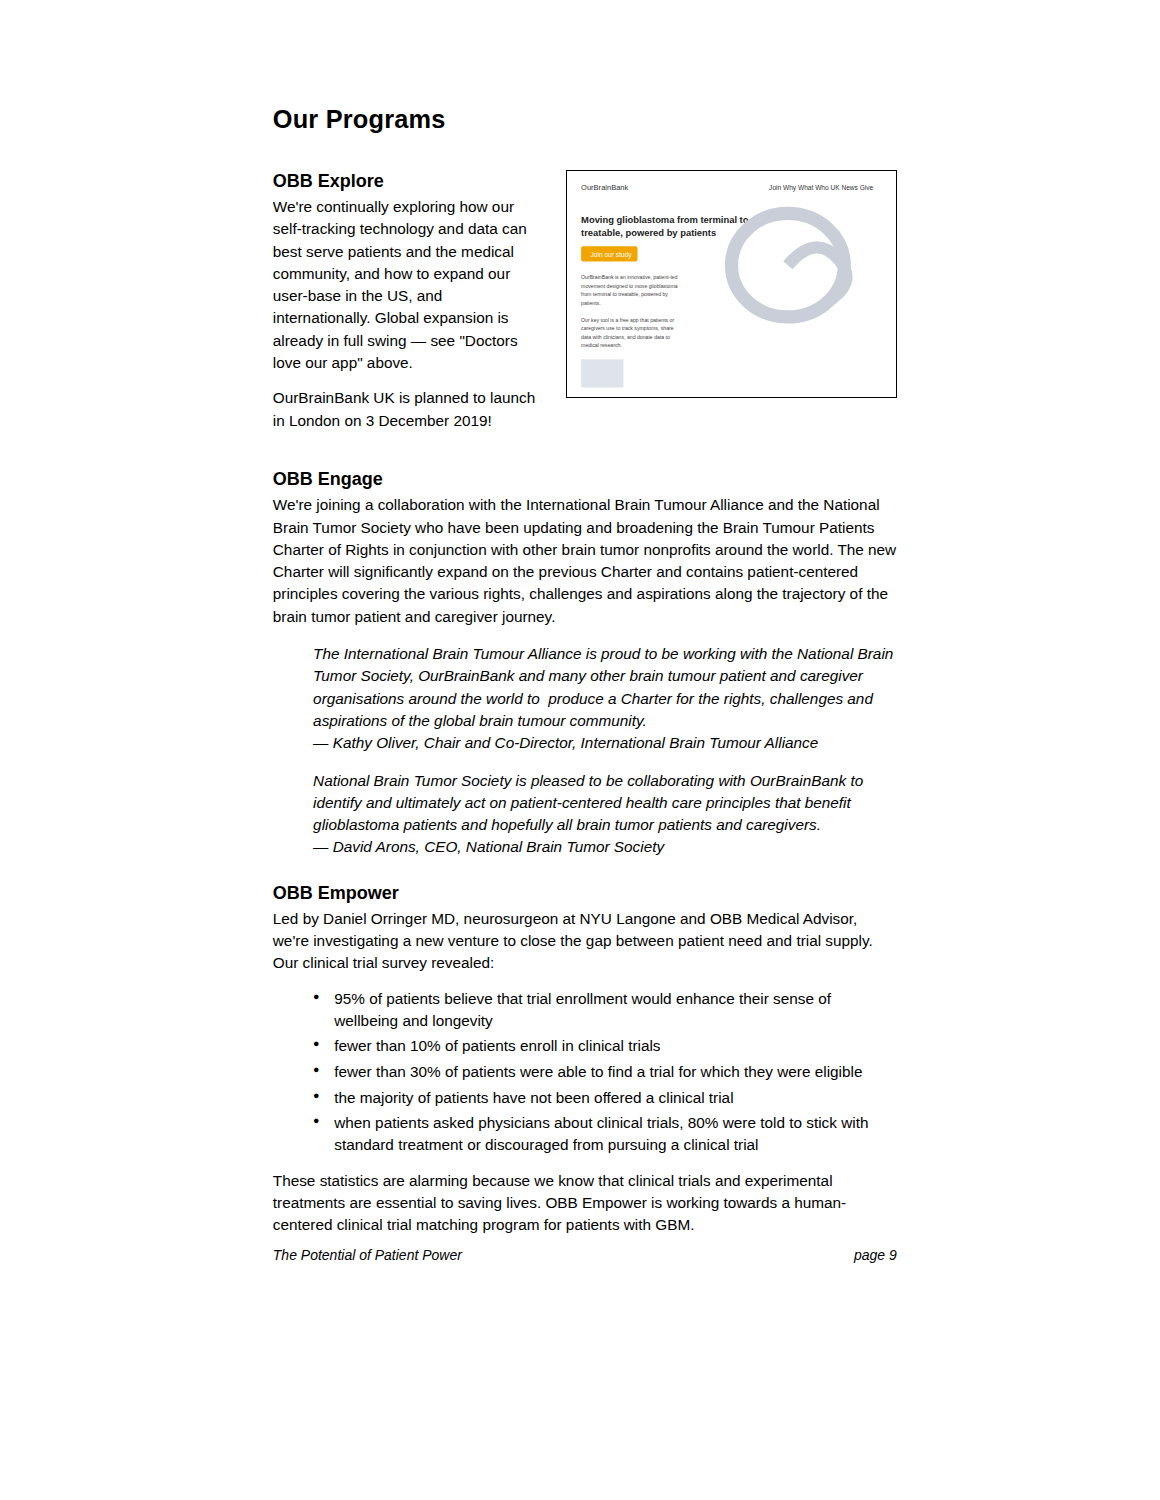Our Programs
OBB Explore
We're continually exploring how our self-tracking technology and data can best serve patients and the medical community, and how to expand our user-base in the US, and internationally. Global expansion is already in full swing — see "Doctors love our app" above.
OurBrainBank UK is planned to launch in London on 3 December 2019!
OBB Engage
We're joining a collaboration with the International Brain Tumour Alliance and the National Brain Tumor Society who have been updating and broadening the Brain Tumour Patients Charter of Rights in conjunction with other brain tumor nonprofits around the world. The new Charter will significantly expand on the previous Charter and contains patient-centered principles covering the various rights, challenges and aspirations along the trajectory of the brain tumor patient and caregiver journey.
The International Brain Tumour Alliance is proud to be working with the National Brain Tumor Society, OurBrainBank and many other brain tumour patient and caregiver organisations around the world to produce a Charter for the rights, challenges and aspirations of the global brain tumour community.
— Kathy Oliver, Chair and Co-Director, International Brain Tumour Alliance
National Brain Tumor Society is pleased to be collaborating with OurBrainBank to identify and ultimately act on patient-centered health care principles that benefit glioblastoma patients and hopefully all brain tumor patients and caregivers.
— David Arons, CEO, National Brain Tumor Society
OBB Empower
Led by Daniel Orringer MD, neurosurgeon at NYU Langone and OBB Medical Advisor, we're investigating a new venture to close the gap between patient need and trial supply. Our clinical trial survey revealed:
95% of patients believe that trial enrollment would enhance their sense of wellbeing and longevity
fewer than 10% of patients enroll in clinical trials
fewer than 30% of patients were able to find a trial for which they were eligible
the majority of patients have not been offered a clinical trial
when patients asked physicians about clinical trials, 80% were told to stick with standard treatment or discouraged from pursuing a clinical trial
These statistics are alarming because we know that clinical trials and experimental treatments are essential to saving lives. OBB Empower is working towards a human-centered clinical trial matching program for patients with GBM.
The Potential of Patient Power page 9